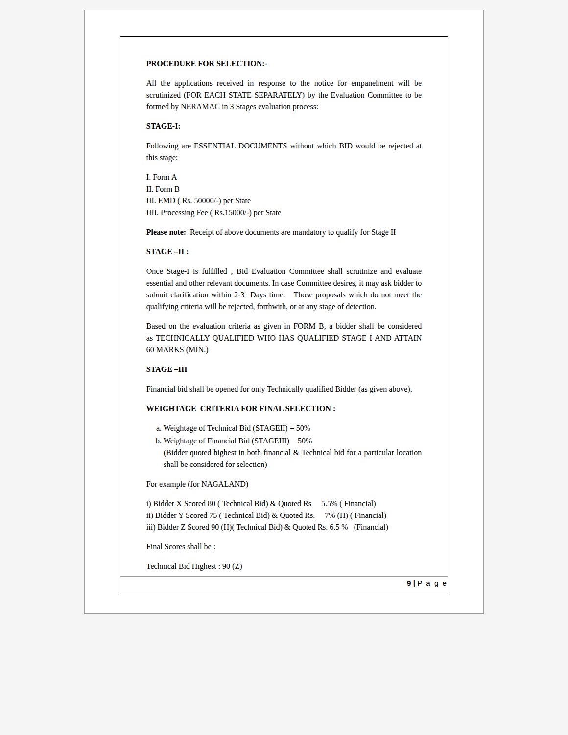PROCEDURE FOR SELECTION:-
All the applications received in response to the notice for empanelment will be scrutinized (FOR EACH STATE SEPARATELY) by the Evaluation Committee to be formed by NERAMAC in 3 Stages evaluation process:
STAGE-I:
Following are ESSENTIAL DOCUMENTS without which BID would be rejected at this stage:
I. Form A
II. Form B
III. EMD ( Rs. 50000/-) per State
IIII. Processing Fee ( Rs.15000/-) per State
Please note: Receipt of above documents are mandatory to qualify for Stage II
STAGE –II :
Once Stage-I is fulfilled , Bid Evaluation Committee shall scrutinize and evaluate essential and other relevant documents. In case Committee desires, it may ask bidder to submit clarification within 2-3 Days time. Those proposals which do not meet the qualifying criteria will be rejected, forthwith, or at any stage of detection.
Based on the evaluation criteria as given in FORM B, a bidder shall be considered as TECHNICALLY QUALIFIED WHO HAS QUALIFIED STAGE I AND ATTAIN 60 MARKS (MIN.)
STAGE –III
Financial bid shall be opened for only Technically qualified Bidder (as given above),
WEIGHTAGE CRITERIA FOR FINAL SELECTION :
Weightage of Technical Bid (STAGEII) = 50%
Weightage of Financial Bid (STAGEIII) = 50% (Bidder quoted highest in both financial & Technical bid for a particular location shall be considered for selection)
For example (for NAGALAND)
i) Bidder X Scored 80 ( Technical Bid) & Quoted Rs 5.5% ( Financial)
ii) Bidder Y Scored 75 ( Technical Bid) & Quoted Rs. 7% (H) ( Financial)
iii) Bidder Z Scored 90 (H)( Technical Bid) & Quoted Rs. 6.5 % (Financial)
Final Scores shall be :
Technical Bid Highest : 90 (Z)
9 | P a g e